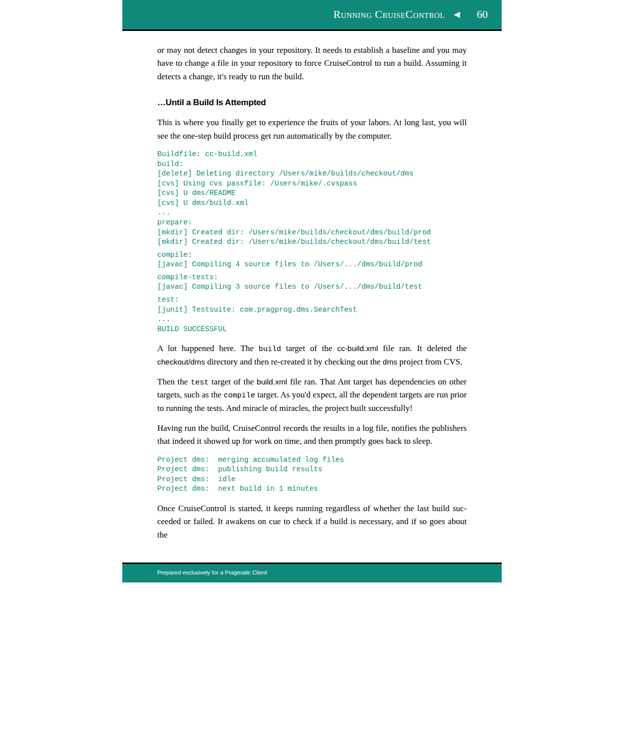Running CruiseControl ◀ 60
or may not detect changes in your repository. It needs to establish a baseline and you may have to change a file in your repository to force CruiseControl to run a build. Assuming it detects a change, it's ready to run the build.
…Until a Build Is Attempted
This is where you finally get to experience the fruits of your labors. At long last, you will see the one-step build process get run automatically by the computer.
Buildfile: cc-build.xml
build:
[delete] Deleting directory /Users/mike/builds/checkout/dms
[cvs] Using cvs passfile: /Users/mike/.cvspass
[cvs] U dms/README
[cvs] U dms/build.xml
...
prepare:
[mkdir] Created dir: /Users/mike/builds/checkout/dms/build/prod
[mkdir] Created dir: /Users/mike/builds/checkout/dms/build/test
 compile:
[javac] Compiling 4 source files to /Users/.../dms/build/prod
 compile-tests:
[javac] Compiling 3 source files to /Users/.../dms/build/test
 test:
[junit] Testsuite: com.pragprog.dms.SearchTest
...
BUILD SUCCESSFUL
A lot happened here. The build target of the cc-build.xml file ran. It deleted the checkout/dms directory and then re-created it by checking out the dms project from CVS.
Then the test target of the build.xml file ran. That Ant target has dependencies on other targets, such as the compile target. As you'd expect, all the dependent targets are run prior to running the tests. And miracle of miracles, the project built successfully!
Having run the build, CruiseControl records the results in a log file, notifies the publishers that indeed it showed up for work on time, and then promptly goes back to sleep.
Project dms:  merging accumulated log files
Project dms:  publishing build results
Project dms:  idle
Project dms:  next build in 1 minutes
Once CruiseControl is started, it keeps running regardless of whether the last build succeeded or failed. It awakens on cue to check if a build is necessary, and if so goes about the
Prepared exclusively for a Pragmatic Client